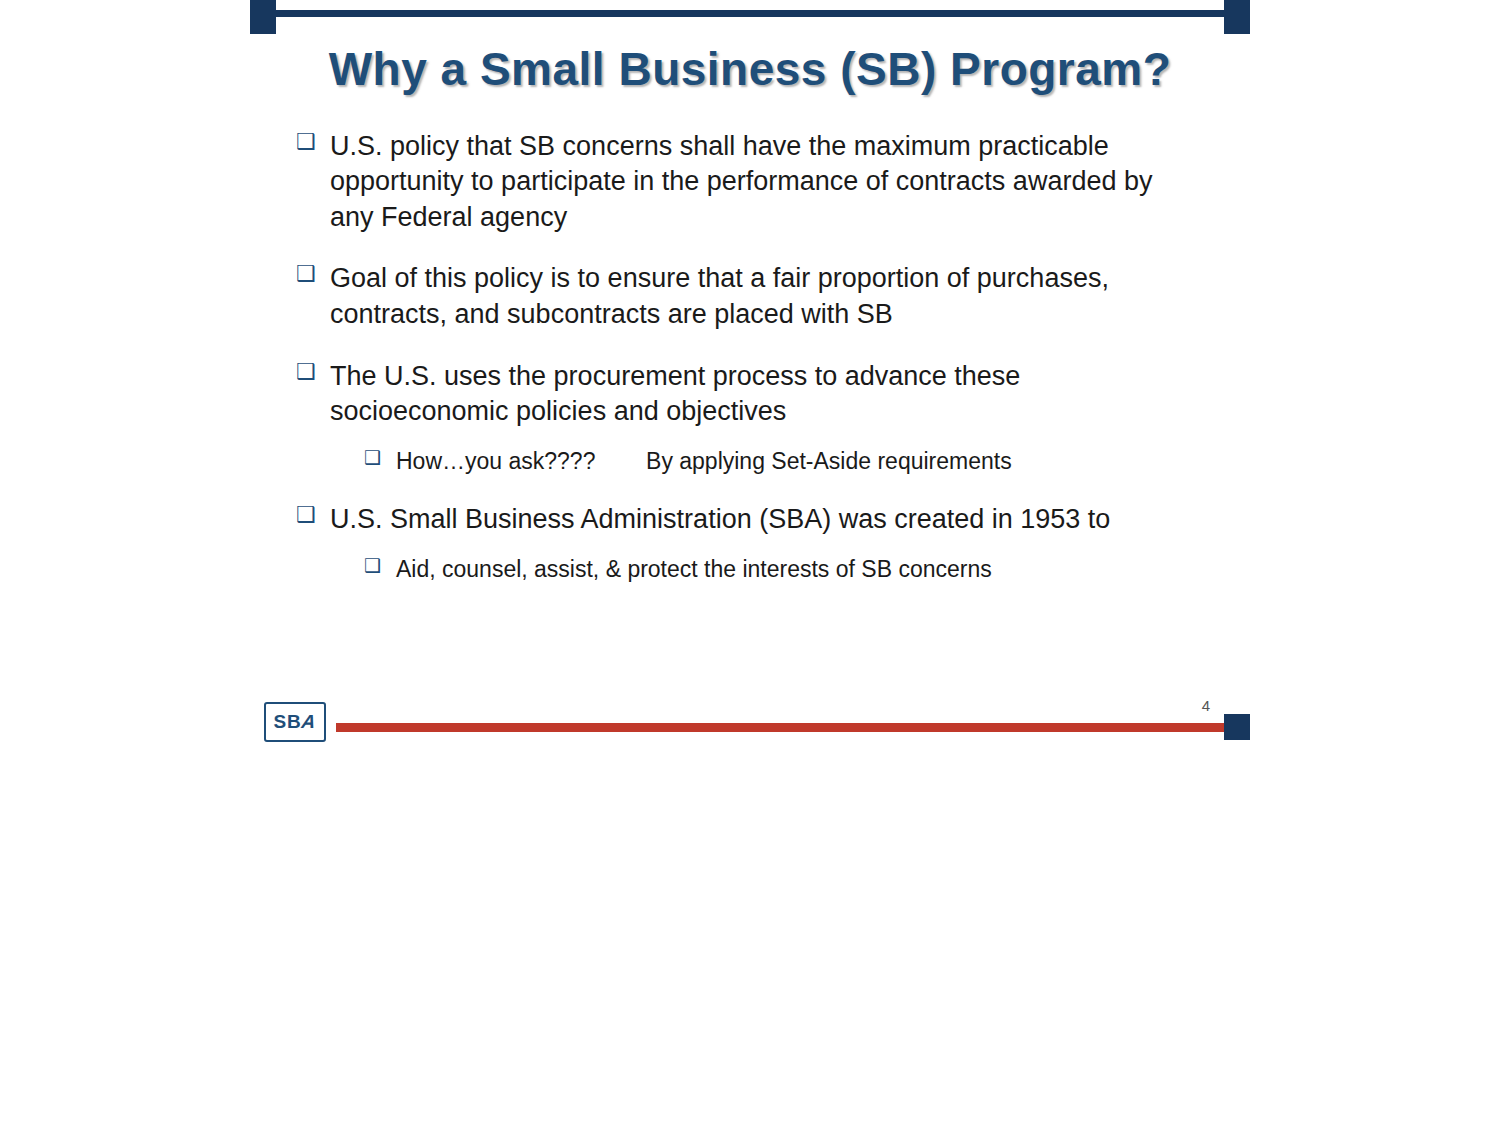Why a Small Business (SB) Program?
U.S. policy that SB concerns shall have the maximum practicable opportunity to participate in the performance of contracts awarded by any Federal agency
Goal of this policy is to ensure that a fair proportion of purchases, contracts, and subcontracts are placed with SB
The U.S. uses the procurement process to advance these socioeconomic policies and objectives
How…you ask???? By applying Set-Aside requirements
U.S. Small Business Administration (SBA) was created in 1953 to
Aid, counsel, assist, & protect the interests of SB concerns
4
SBA